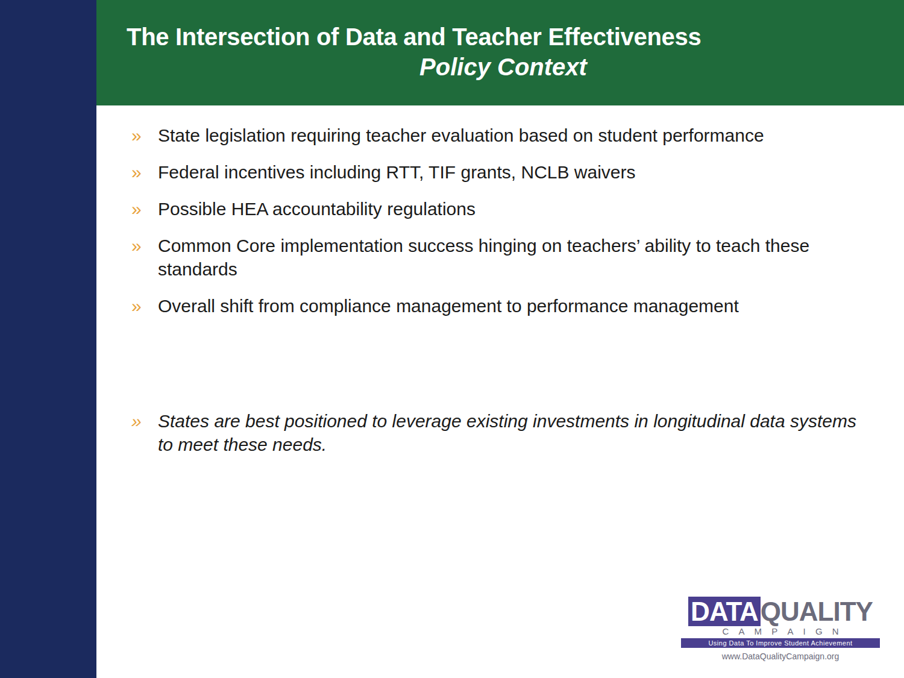The Intersection of Data and Teacher Effectiveness
Policy Context
State legislation requiring teacher evaluation based on student performance
Federal incentives including RTT, TIF grants, NCLB waivers
Possible HEA accountability regulations
Common Core implementation success hinging on teachers’ ability to teach these standards
Overall shift from compliance management to performance management
States are best positioned to leverage existing investments in longitudinal data systems to meet these needs.
DATA QUALITY
C A M P A I G N
Using Data To Improve Student Achievement
www.DataQualityCampaign.org